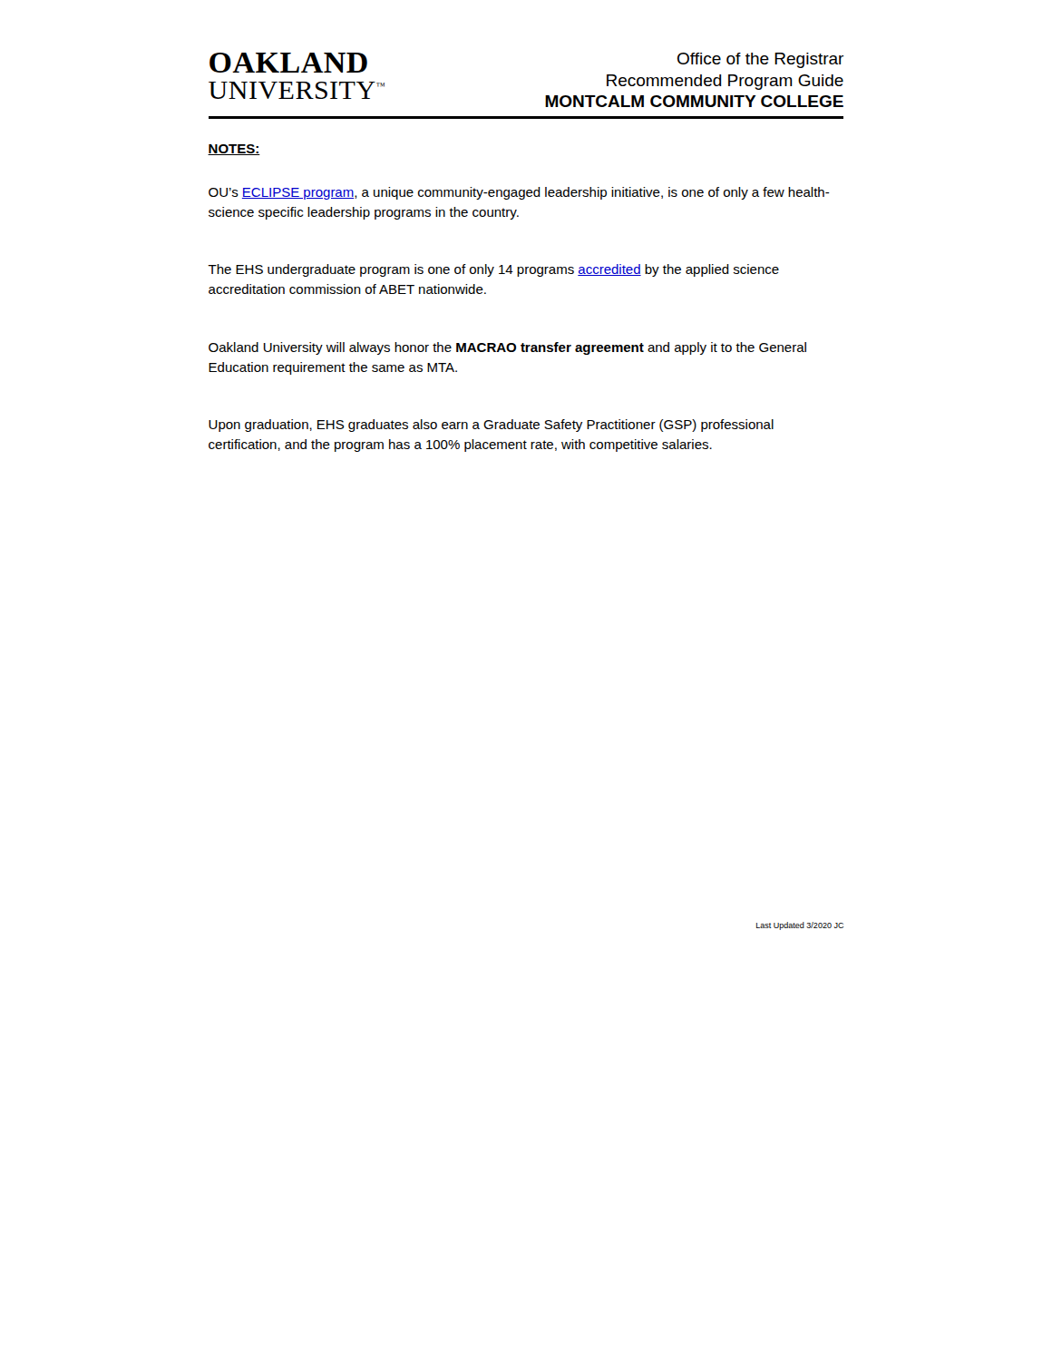OAKLAND UNIVERSITY™
Office of the Registrar
Recommended Program Guide
MONTCALM COMMUNITY COLLEGE
NOTES:
OU’s ECLIPSE program, a unique community-engaged leadership initiative, is one of only a few health-science specific leadership programs in the country.
The EHS undergraduate program is one of only 14 programs accredited by the applied science accreditation commission of ABET nationwide.
Oakland University will always honor the MACRAO transfer agreement and apply it to the General Education requirement the same as MTA.
Upon graduation, EHS graduates also earn a Graduate Safety Practitioner (GSP) professional certification, and the program has a 100% placement rate, with competitive salaries.
Last Updated 3/2020 JC